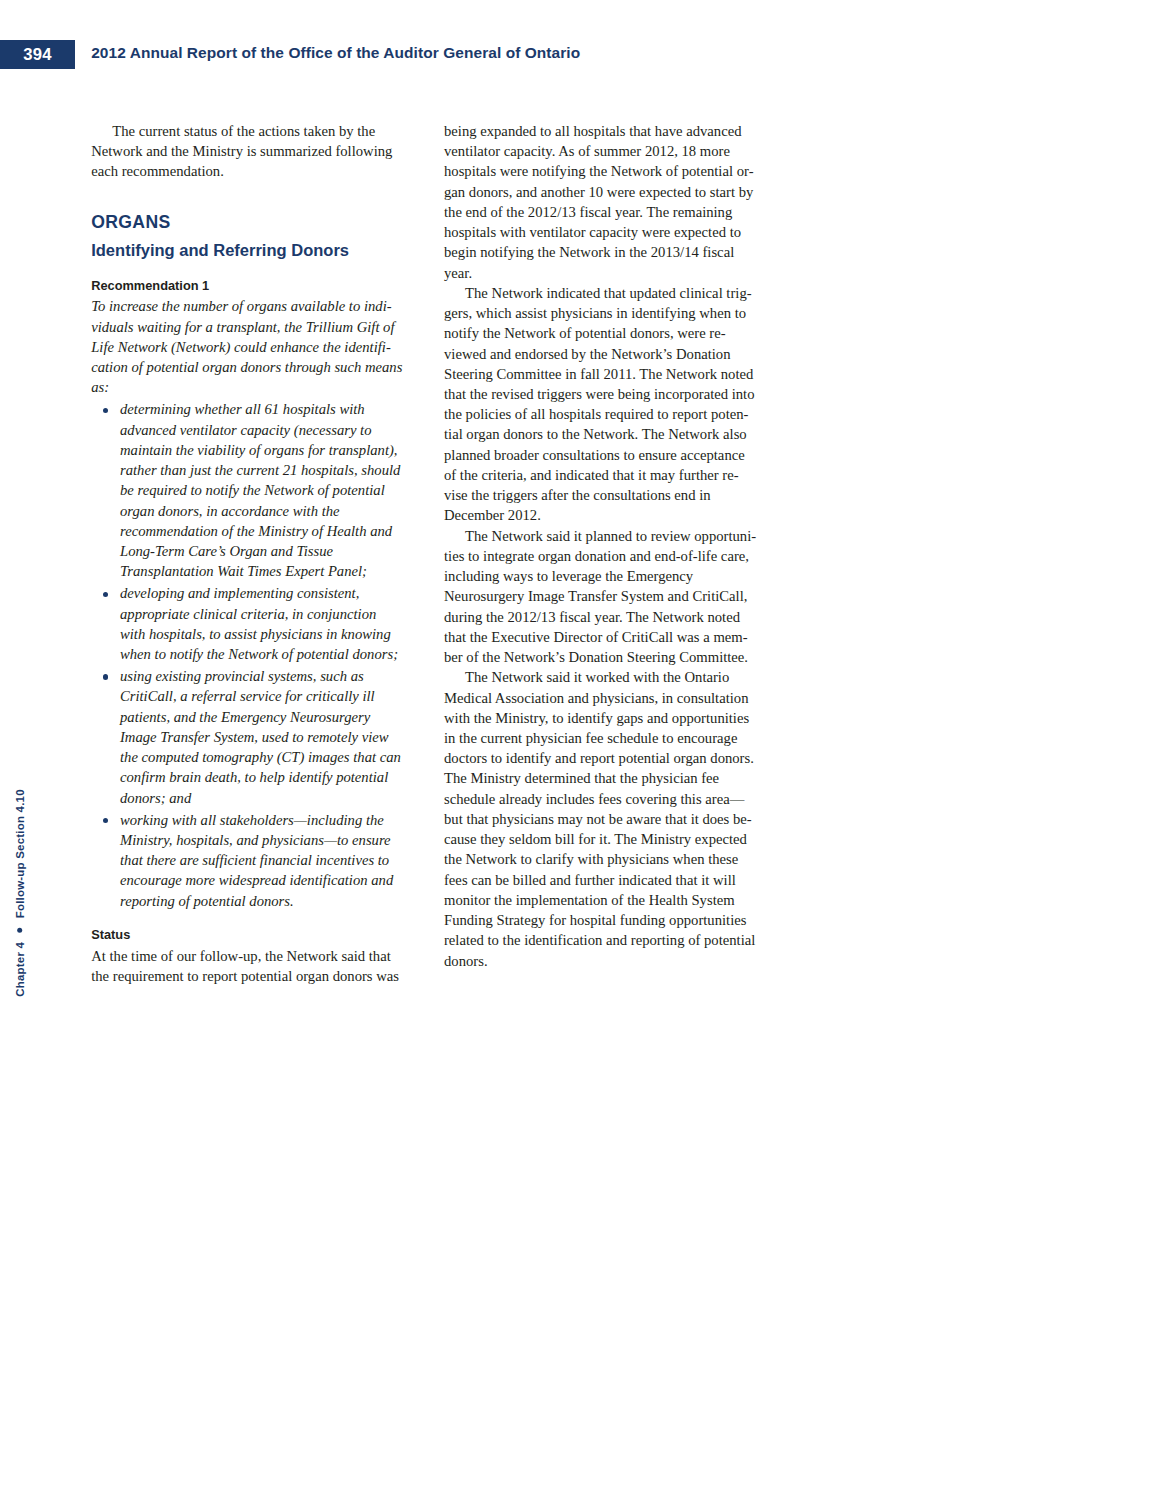394
2012 Annual Report of the Office of the Auditor General of Ontario
Chapter 4 Follow-up Section 4.10
The current status of the actions taken by the Network and the Ministry is summarized following each recommendation.
Organs
Identifying and Referring Donors
Recommendation 1
To increase the number of organs available to individuals waiting for a transplant, the Trillium Gift of Life Network (Network) could enhance the identification of potential organ donors through such means as:
determining whether all 61 hospitals with advanced ventilator capacity (necessary to maintain the viability of organs for transplant), rather than just the current 21 hospitals, should be required to notify the Network of potential organ donors, in accordance with the recommendation of the Ministry of Health and Long-Term Care’s Organ and Tissue Transplantation Wait Times Expert Panel;
developing and implementing consistent, appropriate clinical criteria, in conjunction with hospitals, to assist physicians in knowing when to notify the Network of potential donors;
using existing provincial systems, such as CritiCall, a referral service for critically ill patients, and the Emergency Neurosurgery Image Transfer System, used to remotely view the computed tomography (CT) images that can confirm brain death, to help identify potential donors; and
working with all stakeholders—including the Ministry, hospitals, and physicians—to ensure that there are sufficient financial incentives to encourage more widespread identification and reporting of potential donors.
Status
At the time of our follow-up, the Network said that the requirement to report potential organ donors was being expanded to all hospitals that have advanced ventilator capacity. As of summer 2012, 18 more hospitals were notifying the Network of potential organ donors, and another 10 were expected to start by the end of the 2012/13 fiscal year. The remaining hospitals with ventilator capacity were expected to begin notifying the Network in the 2013/14 fiscal year.
The Network indicated that updated clinical triggers, which assist physicians in identifying when to notify the Network of potential donors, were reviewed and endorsed by the Network’s Donation Steering Committee in fall 2011. The Network noted that the revised triggers were being incorporated into the policies of all hospitals required to report potential organ donors to the Network. The Network also planned broader consultations to ensure acceptance of the criteria, and indicated that it may further revise the triggers after the consultations end in December 2012.
The Network said it planned to review opportunities to integrate organ donation and end-of-life care, including ways to leverage the Emergency Neurosurgery Image Transfer System and CritiCall, during the 2012/13 fiscal year. The Network noted that the Executive Director of CritiCall was a member of the Network’s Donation Steering Committee.
The Network said it worked with the Ontario Medical Association and physicians, in consultation with the Ministry, to identify gaps and opportunities in the current physician fee schedule to encourage doctors to identify and report potential organ donors. The Ministry determined that the physician fee schedule already includes fees covering this area—but that physicians may not be aware that it does because they seldom bill for it. The Ministry expected the Network to clarify with physicians when these fees can be billed and further indicated that it will monitor the implementation of the Health System Funding Strategy for hospital funding opportunities related to the identification and reporting of potential donors.